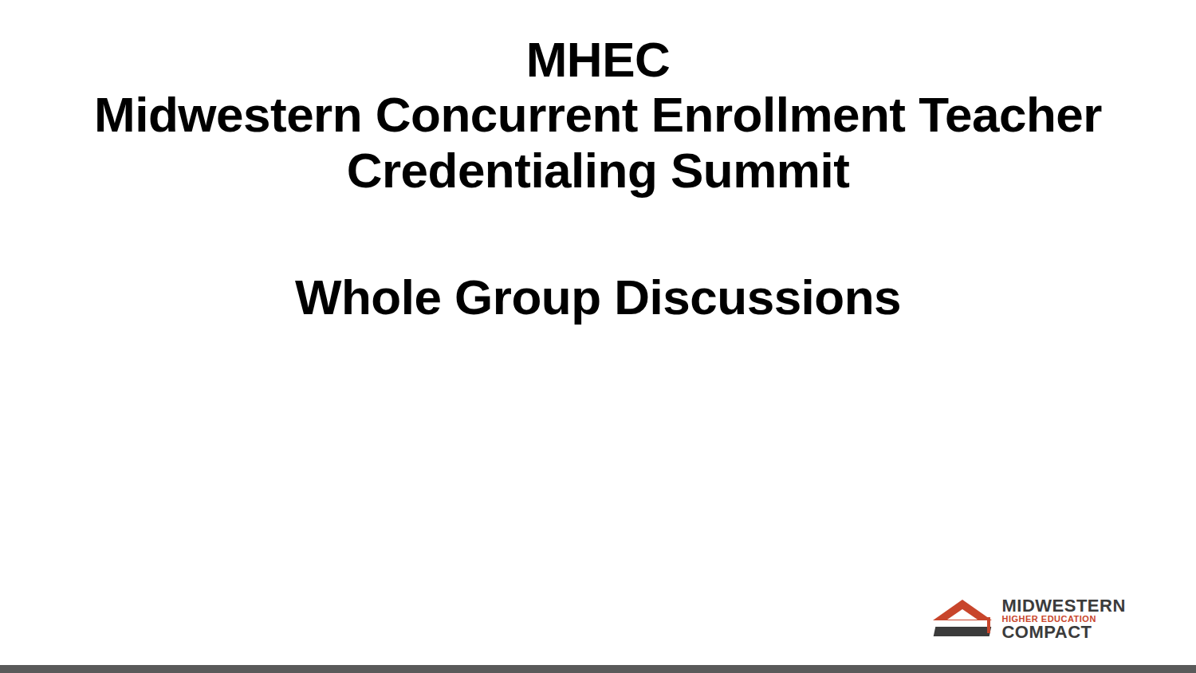MHEC
Midwestern Concurrent Enrollment Teacher Credentialing Summit
Whole Group Discussions
MIDWESTERN HIGHER EDUCATION COMPACT